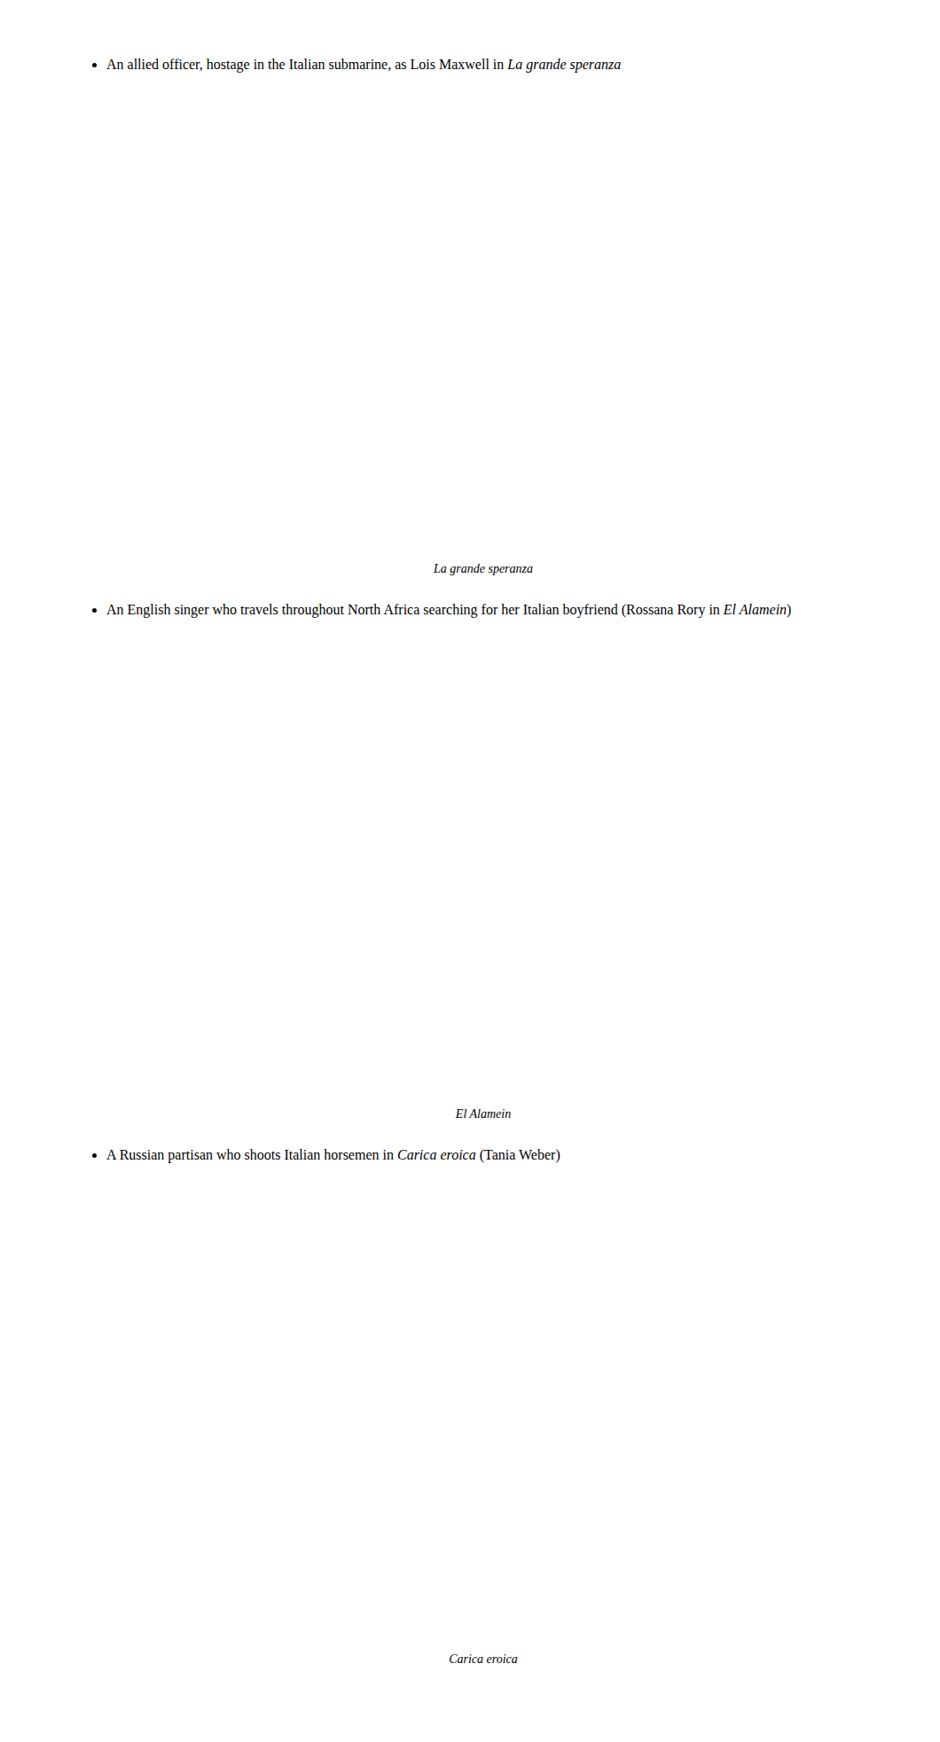An allied officer, hostage in the Italian submarine, as Lois Maxwell in La grande speranza
La grande speranza
An English singer who travels throughout North Africa searching for her Italian boyfriend (Rossana Rory in El Alamein)
El Alamein
A Russian partisan who shoots Italian horsemen in Carica eroica (Tania Weber)
Carica eroica